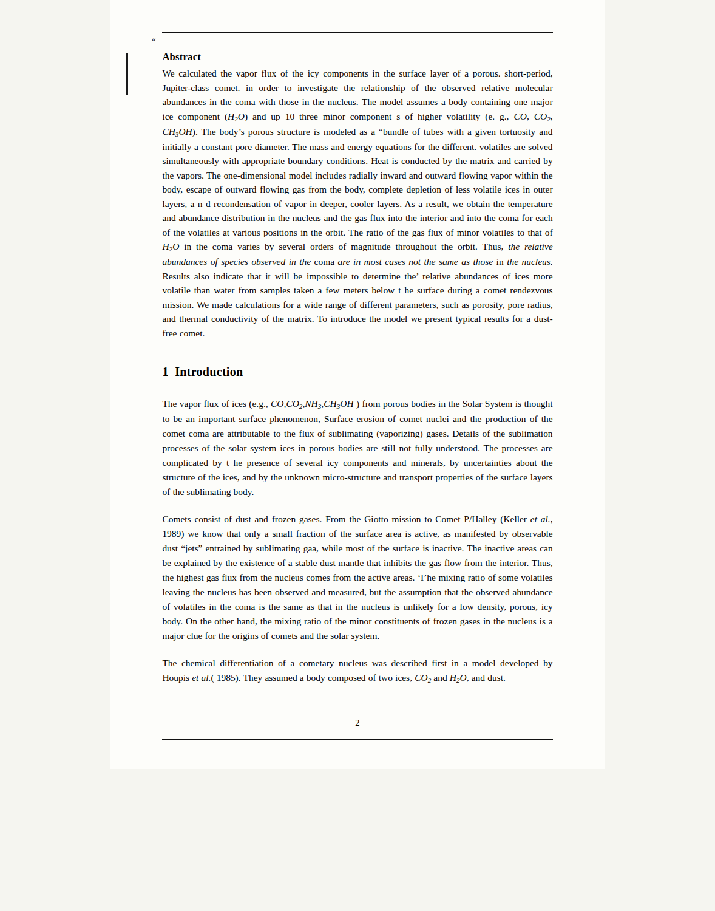“
Abstract
We calculated the vapor flux of the icy components in the surface layer of a porous. short-period, Jupiter-class comet. in order to investigate the relationship of the observed relative molecular abundances in the coma with those in the nucleus. The model assumes a body containing one major ice component (H2 O) and up 10 three minor component s of higher volatility (e. g., CO, CO2, CH3 OH). The body’s porous structure is modeled as a “bundle of tubes with a given tortuosity and initially a constant pore diameter. The mass and energy equations for the different. volatiles are solved simultaneously with appropriate boundary conditions. Heat is conducted by the matrix and carried by the vapors. The one-dimensional model includes radially inward and outward flowing vapor within the body, escape of outward flowing gas from the body, complete depletion of less volatile ices in outer layers, a n d recondensation of vapor in deeper, cooler layers. As a result, we obtain the temperature and abundance distribution in the nucleus and the gas flux into the interior and into the coma for each of the volatiles at various positions in the orbit. The ratio of the gas flux of minor volatiles to that of H2 O in the coma varies by several orders of magnitude throughout the orbit. Thus, the relative abundances of species observed in the coma are in most cases not the same as those in the nucleus. Results also indicate that it will be impossible to determine the’ relative abundances of ices more volatile than water from samples taken a few meters below t he surface during a comet rendezvous mission. We made calculations for a wide range of different parameters, such as porosity, pore radius, and thermal conductivity of the matrix. To introduce the model we present typical results for a dust-free comet.
1 Introduction
The vapor flux of ices (e.g., CO,CO2,NH3,CH3 OH ) from porous bodies in the Solar System is thought to be an important surface phenomenon, Surface erosion of comet nuclei and the production of the comet coma are attributable to the flux of sublimating (vaporizing) gases. Details of the sublimation processes of the solar system ices in porous bodies are still not fully understood. The processes are complicated by t he presence of several icy components and minerals, by uncertainties about the structure of the ices, and by the unknown micro-structure and transport properties of the surface layers of the sublimating body.
Comets consist of dust and frozen gases. From the Giotto mission to Comet P/Halley (Keller et al., 1989) we know that only a small fraction of the surface area is active, as manifested by observable dust “jets” entrained by sublimating gaa, while most of the surface is inactive. The inactive areas can be explained by the existence of a stable dust mantle that inhibits the gas flow from the interior. Thus, the highest gas flux from the nucleus comes from the active areas. ‘I’he mixing ratio of some volatiles leaving the nucleus has been observed and measured, but the assumption that the observed abundance of volatiles in the coma is the same as that in the nucleus is unlikely for a low density, porous, icy body. On the other hand, the mixing ratio of the minor constituents of frozen gases in the nucleus is a major clue for the origins of comets and the solar system.
The chemical differentiation of a cometary nucleus was described first in a model developed by Houpis et al.( 1985). They assumed a body composed of two ices, CO2 and H2 O, and dust.
2